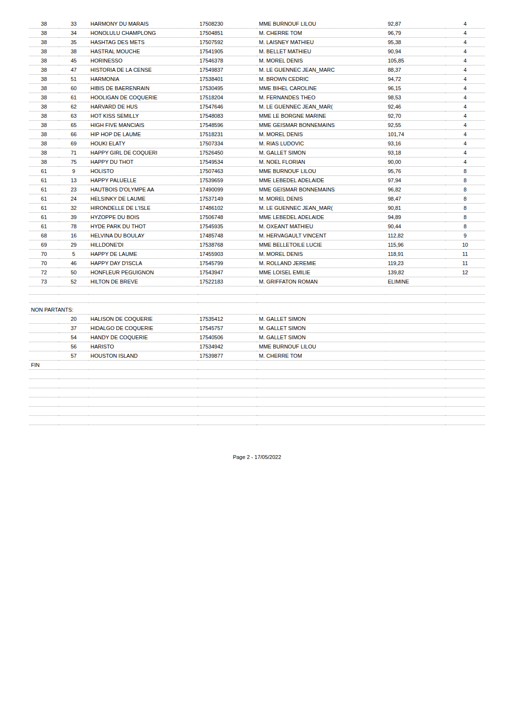| 38 | 33 | HARMONY DU MARAIS | 17508230 | MME BURNOUF LILOU | 92,87 | 4 |
| 38 | 34 | HONOLULU CHAMPLONG | 17504851 | M. CHERRE TOM | 96,79 | 4 |
| 38 | 35 | HASHTAG DES METS | 17507592 | M. LAISNEY MATHIEU | 95,38 | 4 |
| 38 | 38 | HASTRAL MOUCHE | 17541905 | M. BELLET MATHIEU | 90,94 | 4 |
| 38 | 45 | HORINESSO | 17546378 | M. MOREL DENIS | 105,85 | 4 |
| 38 | 47 | HISTORIA DE LA CENSE | 17549837 | M. LE GUENNEC JEAN_MARC | 88,37 | 4 |
| 38 | 51 | HARMONIA | 17538401 | M. BROWN CEDRIC | 94,72 | 4 |
| 38 | 60 | HIBIS DE BAERENRAIN | 17530495 | MME BIHEL CAROLINE | 96,15 | 4 |
| 38 | 61 | HOOLIGAN DE COQUERIE | 17518204 | M. FERNANDES THEO | 98,53 | 4 |
| 38 | 62 | HARVARD DE HUS | 17547646 | M. LE GUENNEC JEAN_MAR( | 92,46 | 4 |
| 38 | 63 | HOT KISS SEMILLY | 17548083 | MME LE BORGNE MARINE | 92,70 | 4 |
| 38 | 65 | HIGH FIVE MANCIAIS | 17548596 | MME GEISMAR BONNEMAINS | 92,55 | 4 |
| 38 | 66 | HIP HOP DE LAUME | 17518231 | M. MOREL DENIS | 101,74 | 4 |
| 38 | 69 | HOUKI ELATY | 17507334 | M. RIAS LUDOVIC | 93,16 | 4 |
| 38 | 71 | HAPPY GIRL DE COQUERI | 17526450 | M. GALLET SIMON | 93,18 | 4 |
| 38 | 75 | HAPPY DU THOT | 17549534 | M. NOEL FLORIAN | 90,00 | 4 |
| 61 | 9 | HOLISTO | 17507463 | MME BURNOUF LILOU | 95,76 | 8 |
| 61 | 13 | HAPPY PALUELLE | 17539659 | MME LEBEDEL ADELAIDE | 97,94 | 8 |
| 61 | 23 | HAUTBOIS D'OLYMPE AA | 17490099 | MME GEISMAR BONNEMAINS | 96,82 | 8 |
| 61 | 24 | HELSINKY DE LAUME | 17537149 | M. MOREL DENIS | 98,47 | 8 |
| 61 | 32 | HIRONDELLE DE L'ISLE | 17486102 | M. LE GUENNEC JEAN_MAR( | 90,81 | 8 |
| 61 | 39 | HYZOPPE DU BOIS | 17506748 | MME LEBEDEL ADELAIDE | 94,89 | 8 |
| 61 | 78 | HYDE PARK DU THOT | 17545935 | M. OXEANT MATHIEU | 90,44 | 8 |
| 68 | 16 | HELVINA DU BOULAY | 17485748 | M. HERVAGAULT VINCENT | 112,82 | 9 |
| 69 | 29 | HILLDONE'DI | 17538768 | MME BELLETOILE LUCIE | 115,96 | 10 |
| 70 | 5 | HAPPY DE LAUME | 17455903 | M. MOREL DENIS | 118,91 | 11 |
| 70 | 46 | HAPPY DAY D'ISCLA | 17545799 | M. ROLLAND JEREMIE | 119,23 | 11 |
| 72 | 50 | HONFLEUR PEGUIGNON | 17543947 | MME LOISEL EMILIE | 139,82 | 12 |
| 73 | 52 | HILTON DE BREVE | 17522183 | M. GRIFFATON ROMAN | ELIMINE | |
| NON PARTANTS: |
| | 20 | HALISON DE COQUERIE | 17535412 | M. GALLET SIMON | | |
| | 37 | HIDALGO DE COQUERIE | 17545757 | M. GALLET SIMON | | |
| | 54 | HANDY DE COQUERIE | 17540506 | M. GALLET SIMON | | |
| | 56 | HARISTO | 17534942 | MME BURNOUF LILOU | | |
| | 57 | HOUSTON ISLAND | 17539877 | M. CHERRE TOM | | |
| FIN |
Page 2 - 17/05/2022